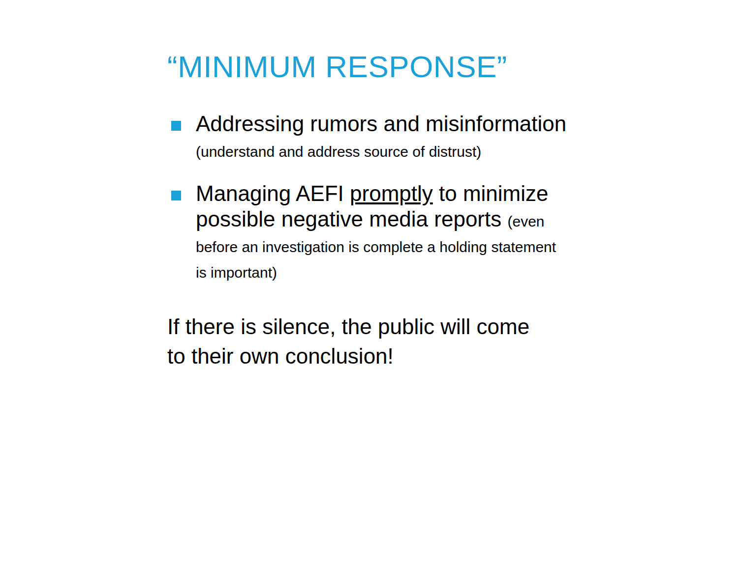“MINIMUM RESPONSE”
Addressing rumors and misinformation (understand and address source of distrust)
Managing AEFI promptly to minimize possible negative media reports (even before an investigation is complete a holding statement is important)
If there is silence, the public will come
to their own conclusion!